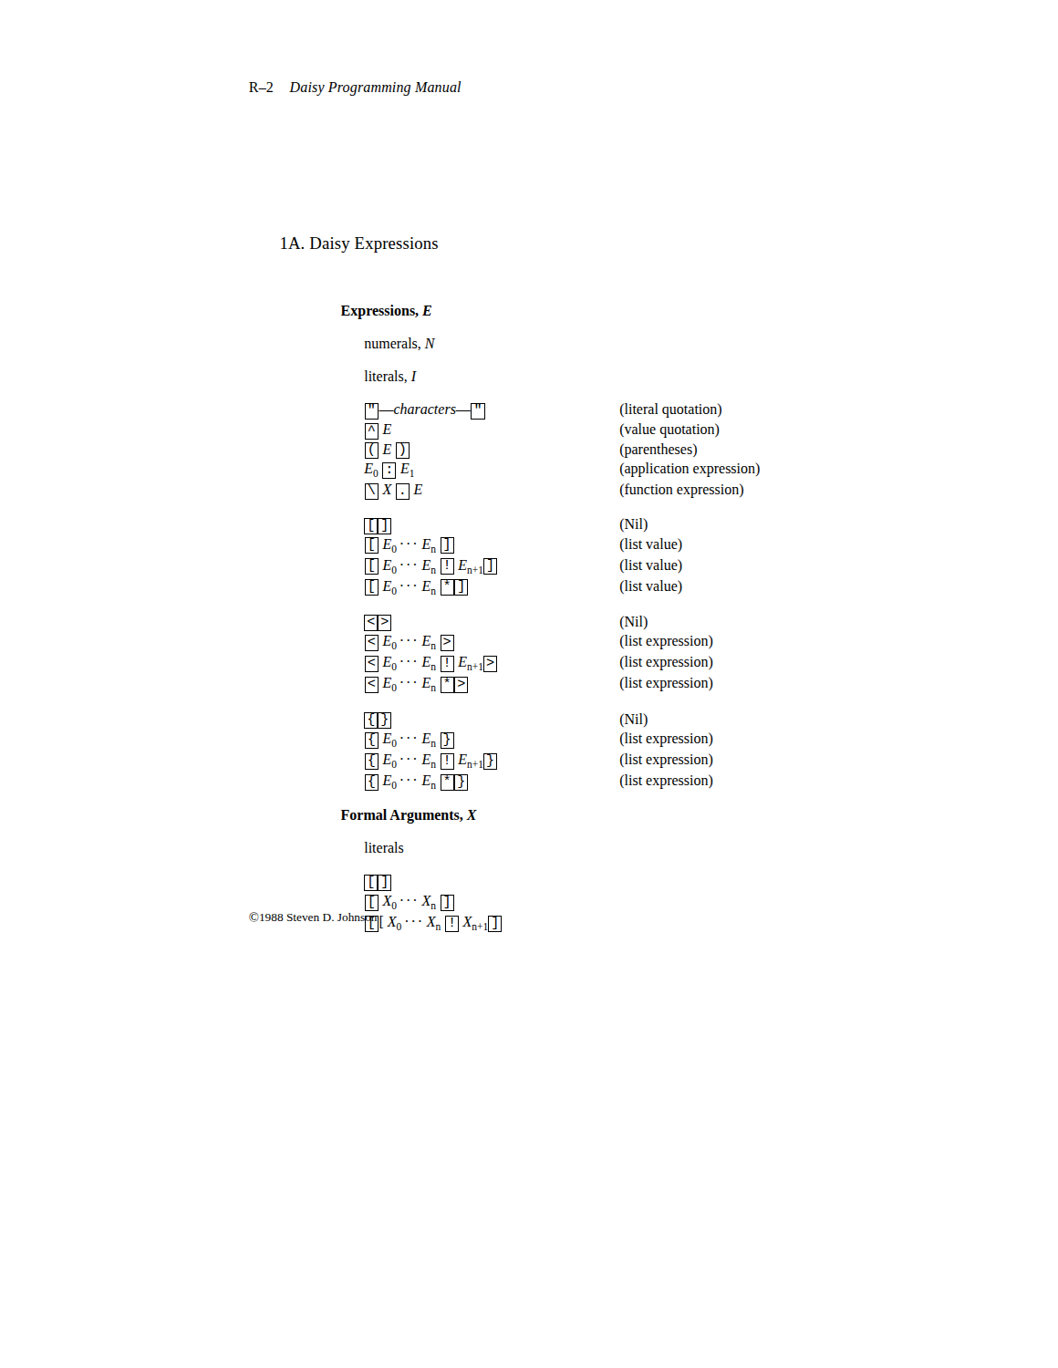R–2 Daisy Programming Manual
1A. Daisy Expressions
Expressions, E
numerals, N
literals, I
"—characters—" (literal quotation)
^ E (value quotation)
( E ) (parentheses)
E0 : E1 (application expression)
\ X . E (function expression)
[] (Nil)
[ E0···En ] (list value)
[ E0···En ! En+1] (list value)
[ E0···En *] (list value)
<> (Nil)
< E0···En > (list expression)
< E0···En ! En+1> (list expression)
< E0···En *> (list expression)
{} (Nil)
{ E0···En } (list expression)
{ E0···En ! En+1} (list expression)
{ E0···En *} (list expression)
Formal Arguments, X
literals
[]
[ X0···Xn ]
[[ X0···Xn ! Xn+1]
©1988 Steven D. Johnson